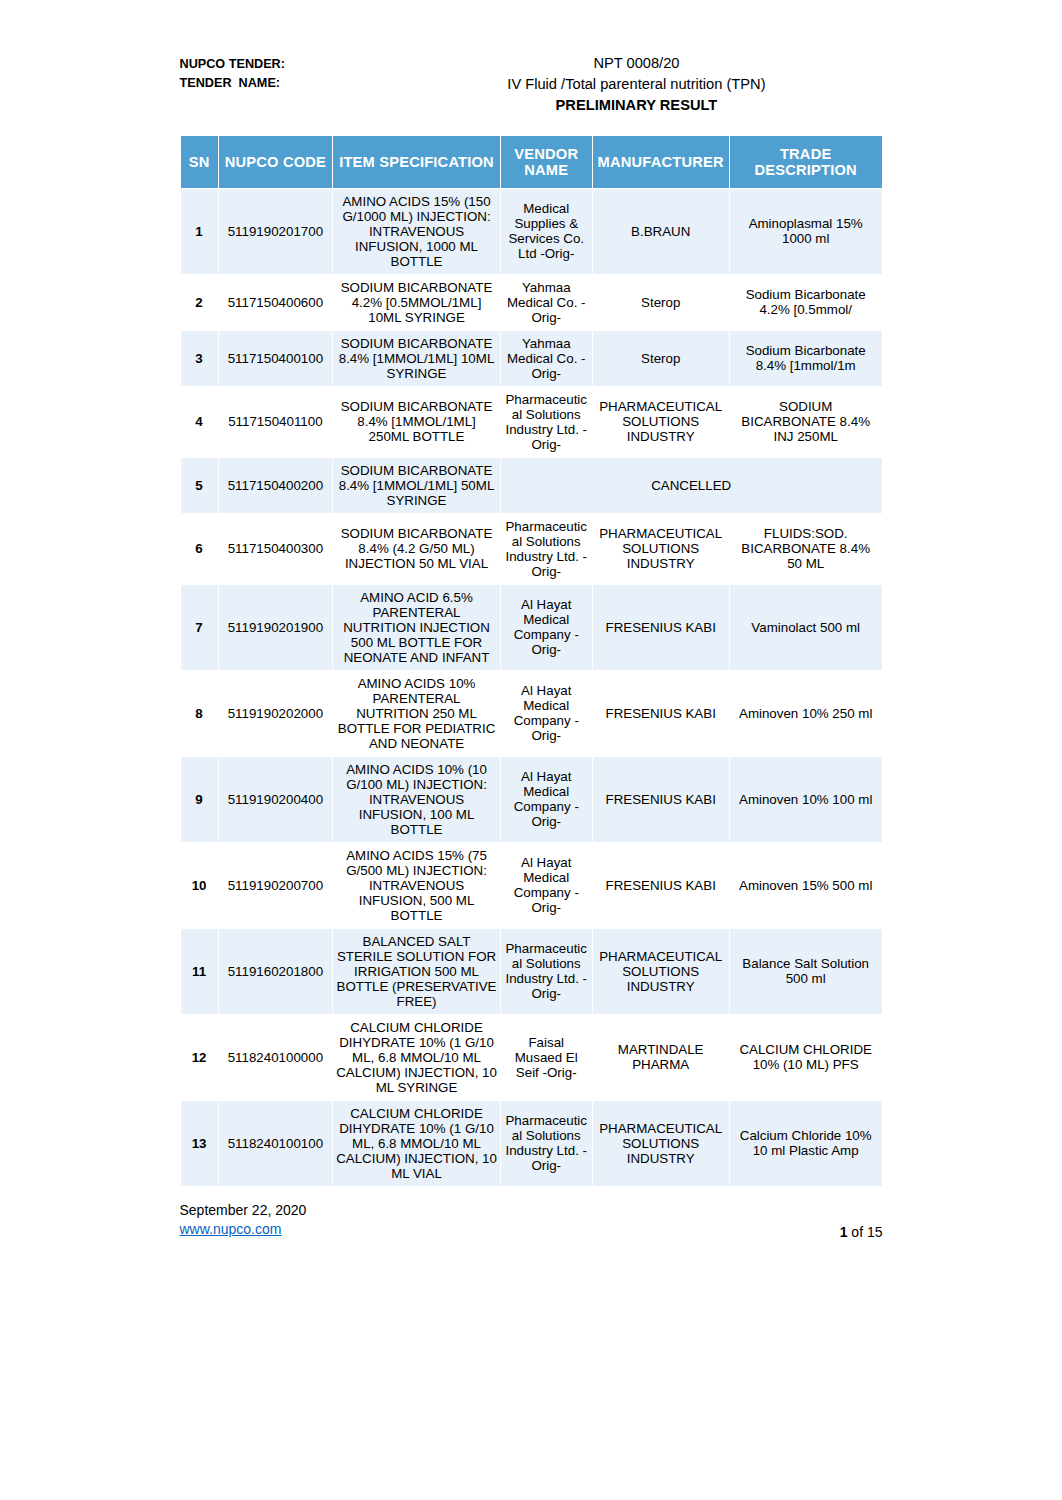NUPCO TENDER:
TENDER NAME:
NPT 0008/20
IV Fluid /Total parenteral nutrition (TPN)
PRELIMINARY RESULT
| SN | NUPCO CODE | ITEM SPECIFICATION | VENDOR NAME | MANUFACTURER | TRADE DESCRIPTION |
| --- | --- | --- | --- | --- | --- |
| 1 | 5119190201700 | AMINO ACIDS 15% (150 G/1000 ML) INJECTION: INTRAVENOUS INFUSION, 1000 ML BOTTLE | Medical Supplies & Services Co. Ltd -Orig- | B.BRAUN | Aminoplasmal 15% 1000 ml |
| 2 | 5117150400600 | SODIUM BICARBONATE 4.2% [0.5MMOL/1ML] 10ML SYRINGE | Yahmaa Medical Co. -Orig- | Sterop | Sodium Bicarbonate 4.2% [0.5mmol/ |
| 3 | 5117150400100 | SODIUM BICARBONATE 8.4% [1MMOL/1ML] 10ML SYRINGE | Yahmaa Medical Co. -Orig- | Sterop | Sodium Bicarbonate 8.4% [1mmol/1m |
| 4 | 5117150401100 | SODIUM BICARBONATE 8.4% [1MMOL/1ML] 250ML BOTTLE | Pharmaceutical Solutions Industry Ltd. -Orig- | PHARMACEUTICAL SOLUTIONS INDUSTRY | SODIUM BICARBONATE 8.4% INJ 250ML |
| 5 | 5117150400200 | SODIUM BICARBONATE 8.4% [1MMOL/1ML] 50ML SYRINGE | CANCELLED |
| 6 | 5117150400300 | SODIUM BICARBONATE 8.4% (4.2 G/50 ML) INJECTION 50 ML VIAL | Pharmaceutical Solutions Industry Ltd. -Orig- | PHARMACEUTICAL SOLUTIONS INDUSTRY | FLUIDS:SOD. BICARBONATE 8.4% 50 ML |
| 7 | 5119190201900 | AMINO ACID 6.5% PARENTERAL NUTRITION INJECTION 500 ML BOTTLE FOR NEONATE AND INFANT | Al Hayat Medical Company -Orig- | FRESENIUS KABI | Vaminolact 500 ml |
| 8 | 5119190202000 | AMINO ACIDS 10% PARENTERAL NUTRITION 250 ML BOTTLE FOR PEDIATRIC AND NEONATE | Al Hayat Medical Company -Orig- | FRESENIUS KABI | Aminoven 10% 250 ml |
| 9 | 5119190200400 | AMINO ACIDS 10% (10 G/100 ML) INJECTION: INTRAVENOUS INFUSION, 100 ML BOTTLE | Al Hayat Medical Company -Orig- | FRESENIUS KABI | Aminoven 10% 100 ml |
| 10 | 5119190200700 | AMINO ACIDS 15% (75 G/500 ML) INJECTION: INTRAVENOUS INFUSION, 500 ML BOTTLE | Al Hayat Medical Company -Orig- | FRESENIUS KABI | Aminoven 15% 500 ml |
| 11 | 5119160201800 | BALANCED SALT STERILE SOLUTION FOR IRRIGATION 500 ML BOTTLE (PRESERVATIVE FREE) | Pharmaceutical Solutions Industry Ltd. -Orig- | PHARMACEUTICAL SOLUTIONS INDUSTRY | Balance Salt Solution 500 ml |
| 12 | 5118240100000 | CALCIUM CHLORIDE DIHYDRATE 10% (1 G/10 ML, 6.8 MMOL/10 ML CALCIUM) INJECTION, 10 ML SYRINGE | Faisal Musaed El Seif -Orig- | MARTINDALE PHARMA | CALCIUM CHLORIDE 10% (10 ML) PFS |
| 13 | 5118240100100 | CALCIUM CHLORIDE DIHYDRATE 10% (1 G/10 ML, 6.8 MMOL/10 ML CALCIUM) INJECTION, 10 ML VIAL | Pharmaceutical Solutions Industry Ltd. -Orig- | PHARMACEUTICAL SOLUTIONS INDUSTRY | Calcium Chloride 10% 10 ml Plastic Amp |
September 22, 2020
www.nupco.com
1 of 15